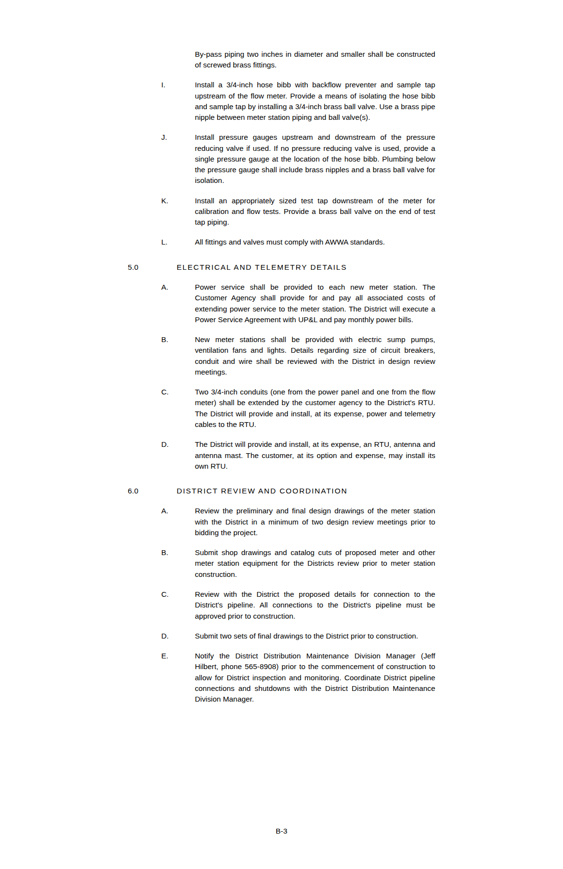By-pass piping two inches in diameter and smaller shall be constructed of screwed brass fittings.
I.
Install a 3/4-inch hose bibb with backflow preventer and sample tap upstream of the flow meter. Provide a means of isolating the hose bibb and sample tap by installing a 3/4-inch brass ball valve. Use a brass pipe nipple between meter station piping and ball valve(s).
J.
Install pressure gauges upstream and downstream of the pressure reducing valve if used. If no pressure reducing valve is used, provide a single pressure gauge at the location of the hose bibb. Plumbing below the pressure gauge shall include brass nipples and a brass ball valve for isolation.
K.
Install an appropriately sized test tap downstream of the meter for calibration and flow tests. Provide a brass ball valve on the end of test tap piping.
L.
All fittings and valves must comply with AWWA standards.
5.0
ELECTRICAL AND TELEMETRY DETAILS
A.
Power service shall be provided to each new meter station. The Customer Agency shall provide for and pay all associated costs of extending power service to the meter station. The District will execute a Power Service Agreement with UP&L and pay monthly power bills.
B.
New meter stations shall be provided with electric sump pumps, ventilation fans and lights. Details regarding size of circuit breakers, conduit and wire shall be reviewed with the District in design review meetings.
C.
Two 3/4-inch conduits (one from the power panel and one from the flow meter) shall be extended by the customer agency to the District's RTU. The District will provide and install, at its expense, power and telemetry cables to the RTU.
D.
The District will provide and install, at its expense, an RTU, antenna and antenna mast. The customer, at its option and expense, may install its own RTU.
6.0
DISTRICT REVIEW AND COORDINATION
A.
Review the preliminary and final design drawings of the meter station with the District in a minimum of two design review meetings prior to bidding the project.
B.
Submit shop drawings and catalog cuts of proposed meter and other meter station equipment for the Districts review prior to meter station construction.
C.
Review with the District the proposed details for connection to the District's pipeline. All connections to the District's pipeline must be approved prior to construction.
D.
Submit two sets of final drawings to the District prior to construction.
E.
Notify the District Distribution Maintenance Division Manager (Jeff Hilbert, phone 565-8908) prior to the commencement of construction to allow for District inspection and monitoring. Coordinate District pipeline connections and shutdowns with the District Distribution Maintenance Division Manager.
B-3